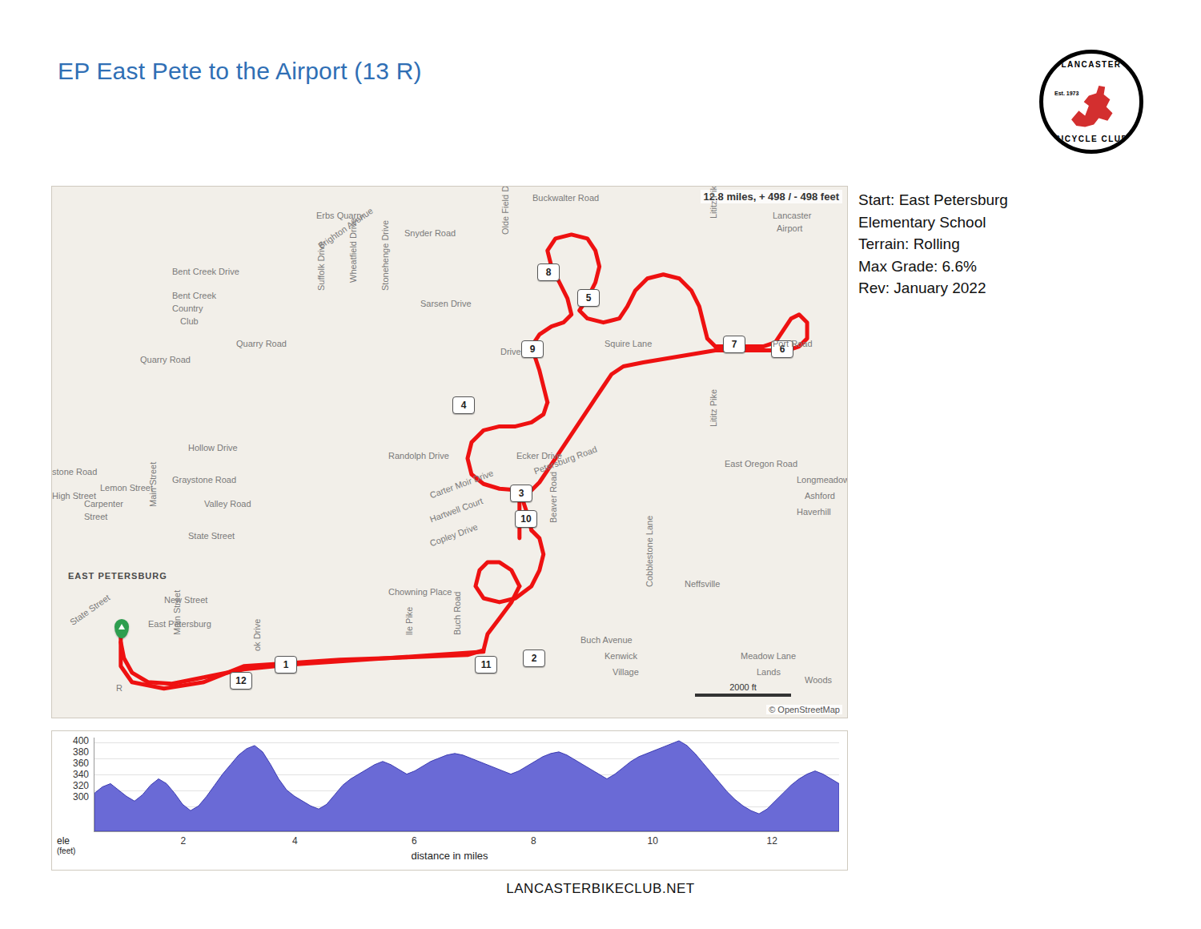EP East Pete to the Airport (13 R)
LANCASTER
Est. 1973
BICYCLE CLUB
12.8 miles, + 498 / - 498 feet
1
2
3
4
5
6
7
8
9
10
11
12
Buckwalter Road
Snyder Road
Erbs Quarry
Brighton Avenue
Suffolk Drive
Wheatfield Drive
Stonehenge Drive
Sarsen Drive
Olde Field Drive
Drive
Squire Lane
Ecker Drive
Randolph Drive
Carter Moir Drive
Hartwell Court
Copley Drive
Chowning Place
Beaver Road
Petersburg Road
Lititz Pike
Lititz Pike
East Oregon Road
Longmeadow
Ashford
Haverhill
Port Road
Lancaster
Airport
Neffsville
Cobblestone Lane
Buch Avenue
Kenwick
Village
Meadow Lane
Lands
Woods
Bent Creek Drive
Bent Creek
Country
Club
Quarry Road
Quarry Road
Hollow Drive
Graystone Road
stone Road
High Street
Carpenter
Street
Lemon Street
Valley Road
Main Street
State Street
EAST PETERSBURG
New Street
East Petersburg
State Street
Main Street
ok Drive
lle Pike
Buch Road
R
2000 ft
© OpenStreetMap
Start: East Petersburg
Elementary School
Terrain: Rolling
Max Grade: 6.6%
Rev: January 2022
400
380
360
340
320
300
2 4 6 8 10 12
distance in miles
ele(feet)
LANCASTERBIKECLUB.NET